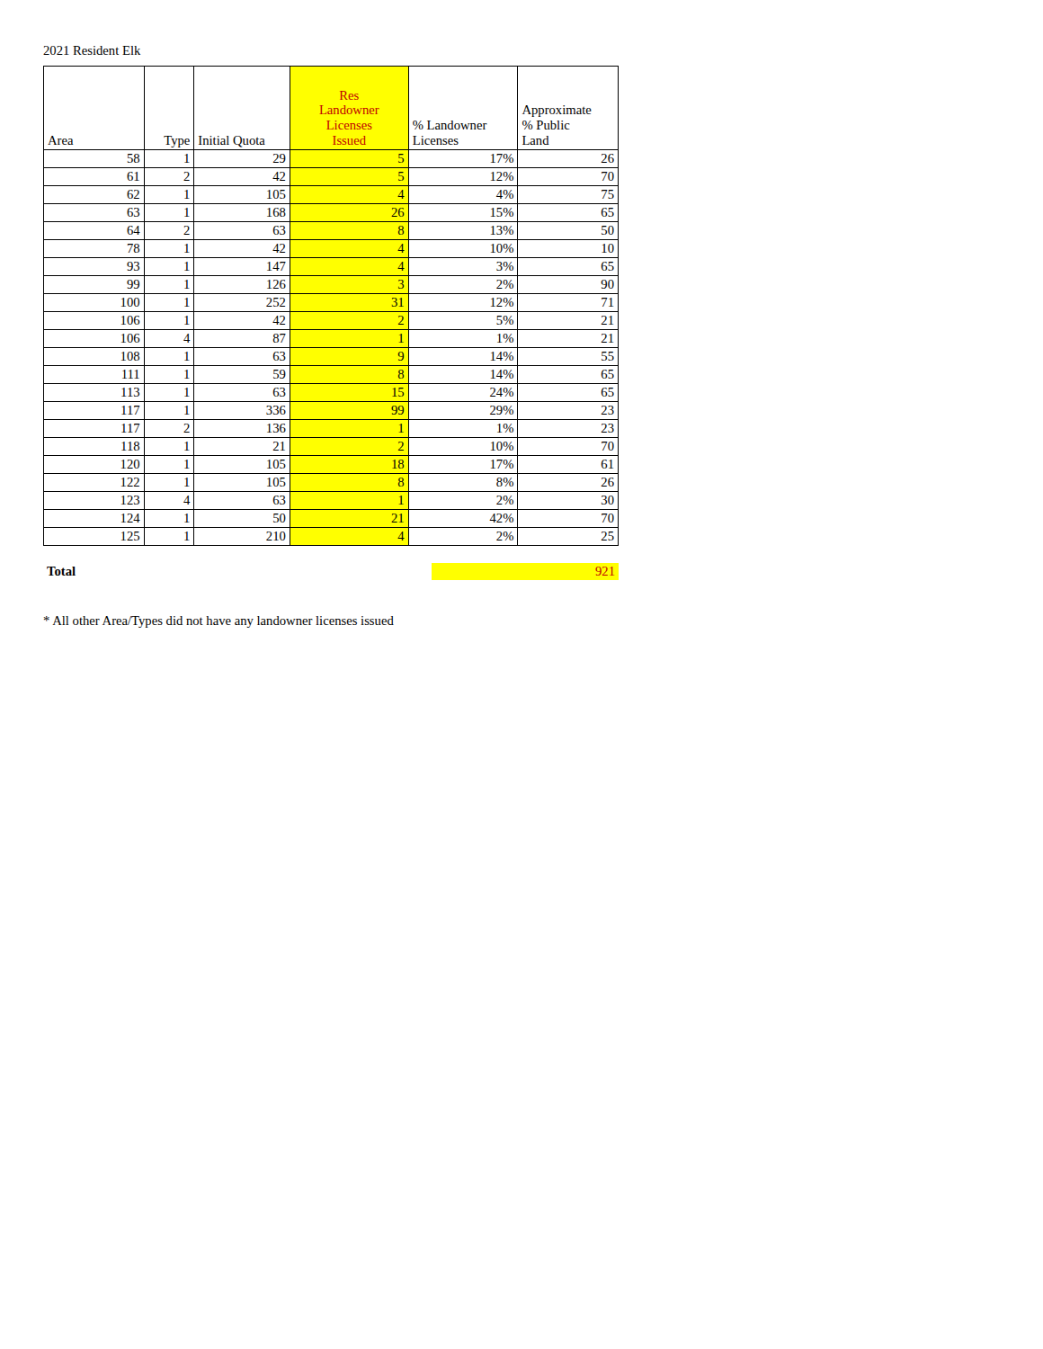2021 Resident Elk
| Area | Type | Initial Quota | Res Landowner Licenses Issued | % Landowner Licenses | Approximate % Public Land |
| --- | --- | --- | --- | --- | --- |
| 58 | 1 | 29 | 5 | 17% | 26 |
| 61 | 2 | 42 | 5 | 12% | 70 |
| 62 | 1 | 105 | 4 | 4% | 75 |
| 63 | 1 | 168 | 26 | 15% | 65 |
| 64 | 2 | 63 | 8 | 13% | 50 |
| 78 | 1 | 42 | 4 | 10% | 10 |
| 93 | 1 | 147 | 4 | 3% | 65 |
| 99 | 1 | 126 | 3 | 2% | 90 |
| 100 | 1 | 252 | 31 | 12% | 71 |
| 106 | 1 | 42 | 2 | 5% | 21 |
| 106 | 4 | 87 | 1 | 1% | 21 |
| 108 | 1 | 63 | 9 | 14% | 55 |
| 111 | 1 | 59 | 8 | 14% | 65 |
| 113 | 1 | 63 | 15 | 24% | 65 |
| 117 | 1 | 336 | 99 | 29% | 23 |
| 117 | 2 | 136 | 1 | 1% | 23 |
| 118 | 1 | 21 | 2 | 10% | 70 |
| 120 | 1 | 105 | 18 | 17% | 61 |
| 122 | 1 | 105 | 8 | 8% | 26 |
| 123 | 4 | 63 | 1 | 2% | 30 |
| 124 | 1 | 50 | 21 | 42% | 70 |
| 125 | 1 | 210 | 4 | 2% | 25 |
| Total | | | 921 |
* All other Area/Types did not have any landowner licenses issued